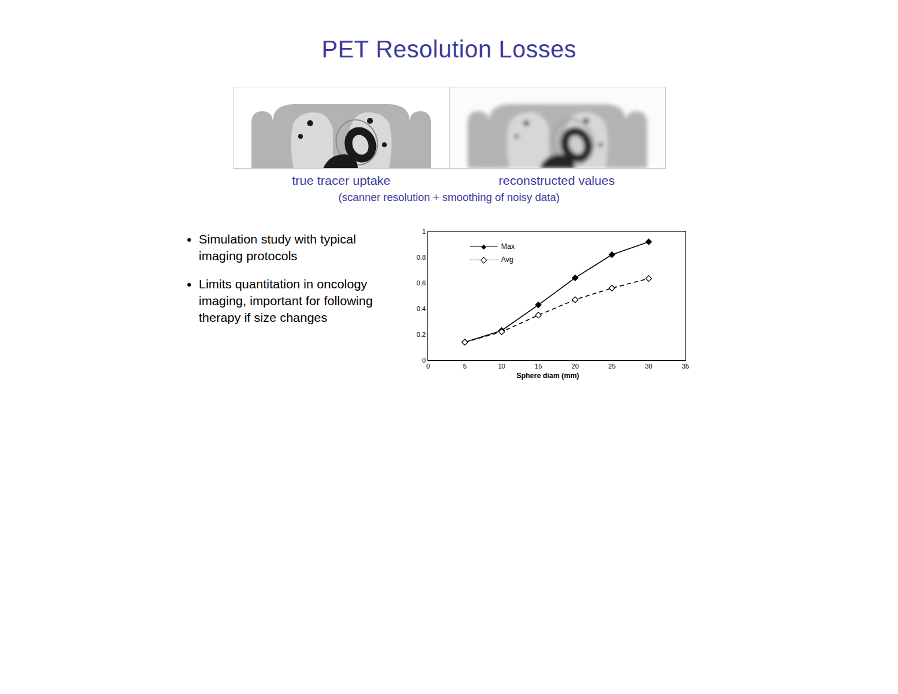PET Resolution Losses
true tracer uptake
reconstructed values
(scanner resolution + smoothing of noisy data)
Simulation study with typical imaging protocols
Limits quantitation in oncology imaging, important for following therapy if size changes
Recovery coefficient
0
0.2
0.4
0.6
0.8
1
0
5
10
15
20
25
30
35
Max
Avg
Sphere diam (mm)